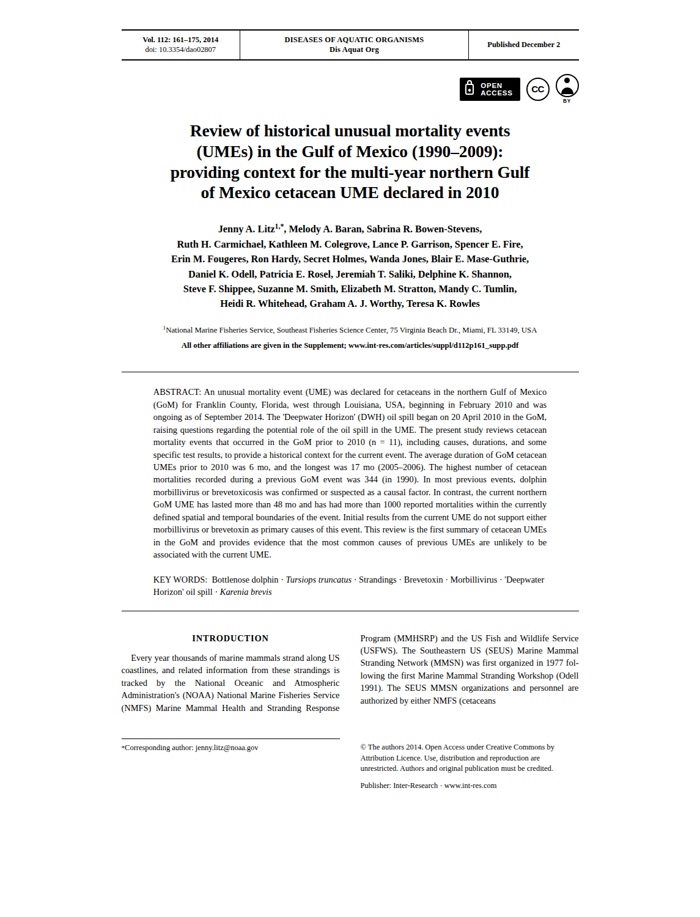Vol. 112: 161–175, 2014
doi: 10.3354/dao02807
DISEASES OF AQUATIC ORGANISMS
Dis Aquat Org
Published December 2
OPEN ACCESS
CC
BY
Review of historical unusual mortality events
(UMEs) in the Gulf of Mexico (1990–2009):
providing context for the multi-year northern Gulf
of Mexico cetacean UME declared in 2010
Jenny A. Litz1,*, Melody A. Baran, Sabrina R. Bowen-Stevens,
Ruth H. Carmichael, Kathleen M. Colegrove, Lance P. Garrison, Spencer E. Fire,
Erin M. Fougeres, Ron Hardy, Secret Holmes, Wanda Jones, Blair E. Mase-Guthrie,
Daniel K. Odell, Patricia E. Rosel, Jeremiah T. Saliki, Delphine K. Shannon,
Steve F. Shippee, Suzanne M. Smith, Elizabeth M. Stratton, Mandy C. Tumlin,
Heidi R. Whitehead, Graham A. J. Worthy, Teresa K. Rowles
1National Marine Fisheries Service, Southeast Fisheries Science Center, 75 Virginia Beach Dr., Miami, FL 33149, USA
All other affiliations are given in the Supplement; www.int-res.com/articles/suppl/d112p161_supp.pdf
ABSTRACT: An unusual mortality event (UME) was declared for cetaceans in the northern Gulf of Mexico (GoM) for Franklin County, Florida, west through Louisiana, USA, beginning in February 2010 and was ongoing as of September 2014. The 'Deepwater Horizon' (DWH) oil spill began on 20 April 2010 in the GoM, raising questions regarding the potential role of the oil spill in the UME. The present study reviews cetacean mortality events that occurred in the GoM prior to 2010 (n = 11), including causes, durations, and some specific test results, to provide a historical context for the current event. The average duration of GoM cetacean UMEs prior to 2010 was 6 mo, and the longest was 17 mo (2005–2006). The highest number of cetacean mortalities recorded during a previous GoM event was 344 (in 1990). In most previous events, dolphin morbillivirus or brevetoxicosis was confirmed or suspected as a causal factor. In contrast, the current northern GoM UME has lasted more than 48 mo and has had more than 1000 reported mortalities within the currently defined spatial and temporal boundaries of the event. Initial results from the current UME do not support either morbillivirus or brevetoxin as primary causes of this event. This review is the first summary of cetacean UMEs in the GoM and provides evidence that the most common causes of previous UMEs are unlikely to be associated with the current UME.
KEY WORDS: Bottlenose dolphin · Tursiops truncatus · Strandings · Brevetoxin · Morbillivirus · 'Deepwater Horizon' oil spill · Karenia brevis
INTRODUCTION
Every year thousands of marine mammals strand along US coastlines, and related information from these strandings is tracked by the National Oceanic and Atmospheric Administration's (NOAA) National Marine Fisheries Service (NMFS) Marine Mammal Health and Stranding Response Program (MMHSRP) and the US Fish and Wildlife Service (USFWS). The Southeastern US (SEUS) Marine Mammal Stranding Network (MMSN) was first organized in 1977 following the first Marine Mammal Stranding Workshop (Odell 1991). The SEUS MMSN organizations and personnel are authorized by either NMFS (cetaceans
*Corresponding author: jenny.litz@noaa.gov
© The authors 2014. Open Access under Creative Commons by Attribution Licence. Use, distribution and reproduction are unrestricted. Authors and original publication must be credited.
Publisher: Inter-Research · www.int-res.com